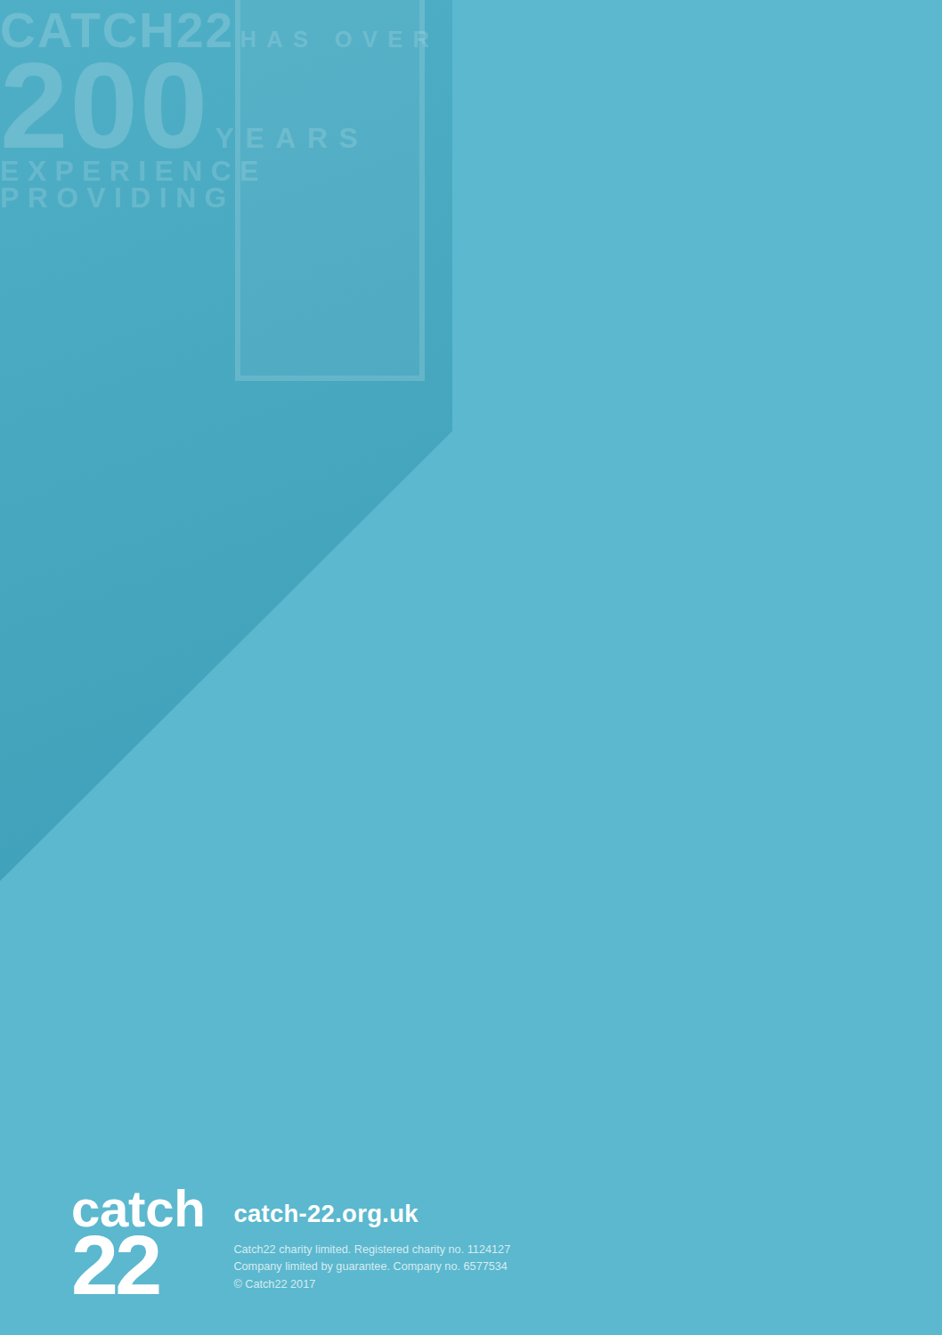CATCH22 HAS OVER 200 YEARS EXPERIENCE PROVIDING
catch 22
catch‑22.org.uk
Catch22 charity limited. Registered charity no. 1124127
Company limited by guarantee. Company no. 6577534
© Catch22 2017